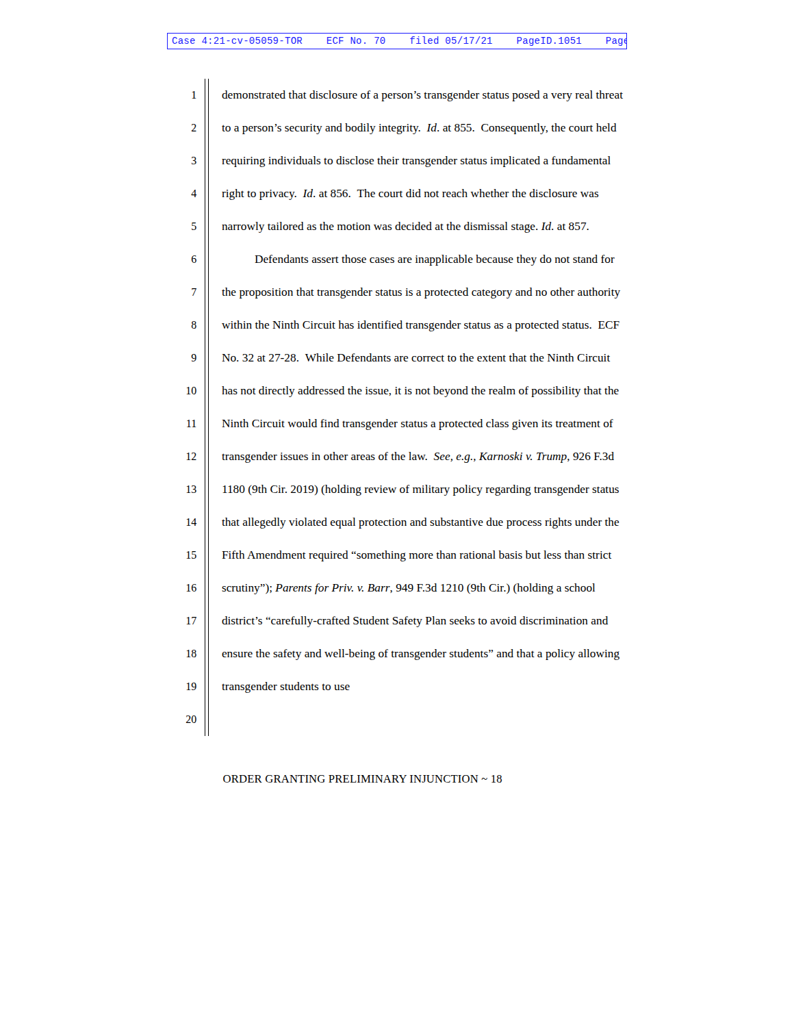Case 4:21-cv-05059-TOR ECF No. 70 filed 05/17/21 PageID.1051 Page 18 of 39
1
2
3
4
5
6
7
8
9
10
11
12
13
14
15
16
17
18
19
20
demonstrated that disclosure of a person’s transgender status posed a very real threat to a person’s security and bodily integrity. Id. at 855. Consequently, the court held requiring individuals to disclose their transgender status implicated a fundamental right to privacy. Id. at 856. The court did not reach whether the disclosure was narrowly tailored as the motion was decided at the dismissal stage. Id. at 857.
Defendants assert those cases are inapplicable because they do not stand for the proposition that transgender status is a protected category and no other authority within the Ninth Circuit has identified transgender status as a protected status. ECF No. 32 at 27-28. While Defendants are correct to the extent that the Ninth Circuit has not directly addressed the issue, it is not beyond the realm of possibility that the Ninth Circuit would find transgender status a protected class given its treatment of transgender issues in other areas of the law. See, e.g., Karnoski v. Trump, 926 F.3d 1180 (9th Cir. 2019) (holding review of military policy regarding transgender status that allegedly violated equal protection and substantive due process rights under the Fifth Amendment required “something more than rational basis but less than strict scrutiny”); Parents for Priv. v. Barr, 949 F.3d 1210 (9th Cir.) (holding a school district’s “carefully-crafted Student Safety Plan seeks to avoid discrimination and ensure the safety and well-being of transgender students” and that a policy allowing transgender students to use
ORDER GRANTING PRELIMINARY INJUNCTION ~ 18